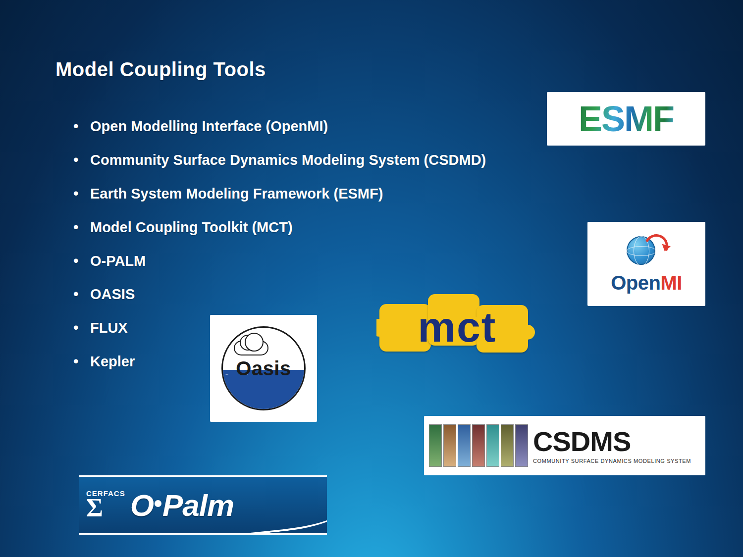Model Coupling Tools
Open Modelling Interface (OpenMI)
Community Surface Dynamics Modeling System (CSDMD)
Earth System Modeling Framework (ESMF)
Model Coupling Toolkit (MCT)
O-PALM
OASIS
FLUX
Kepler
ESMF
OpenMI
mct
Oasis
CERFACS Σ
O Palm
CSDMS COMMUNITY SURFACE DYNAMICS MODELING SYSTEM